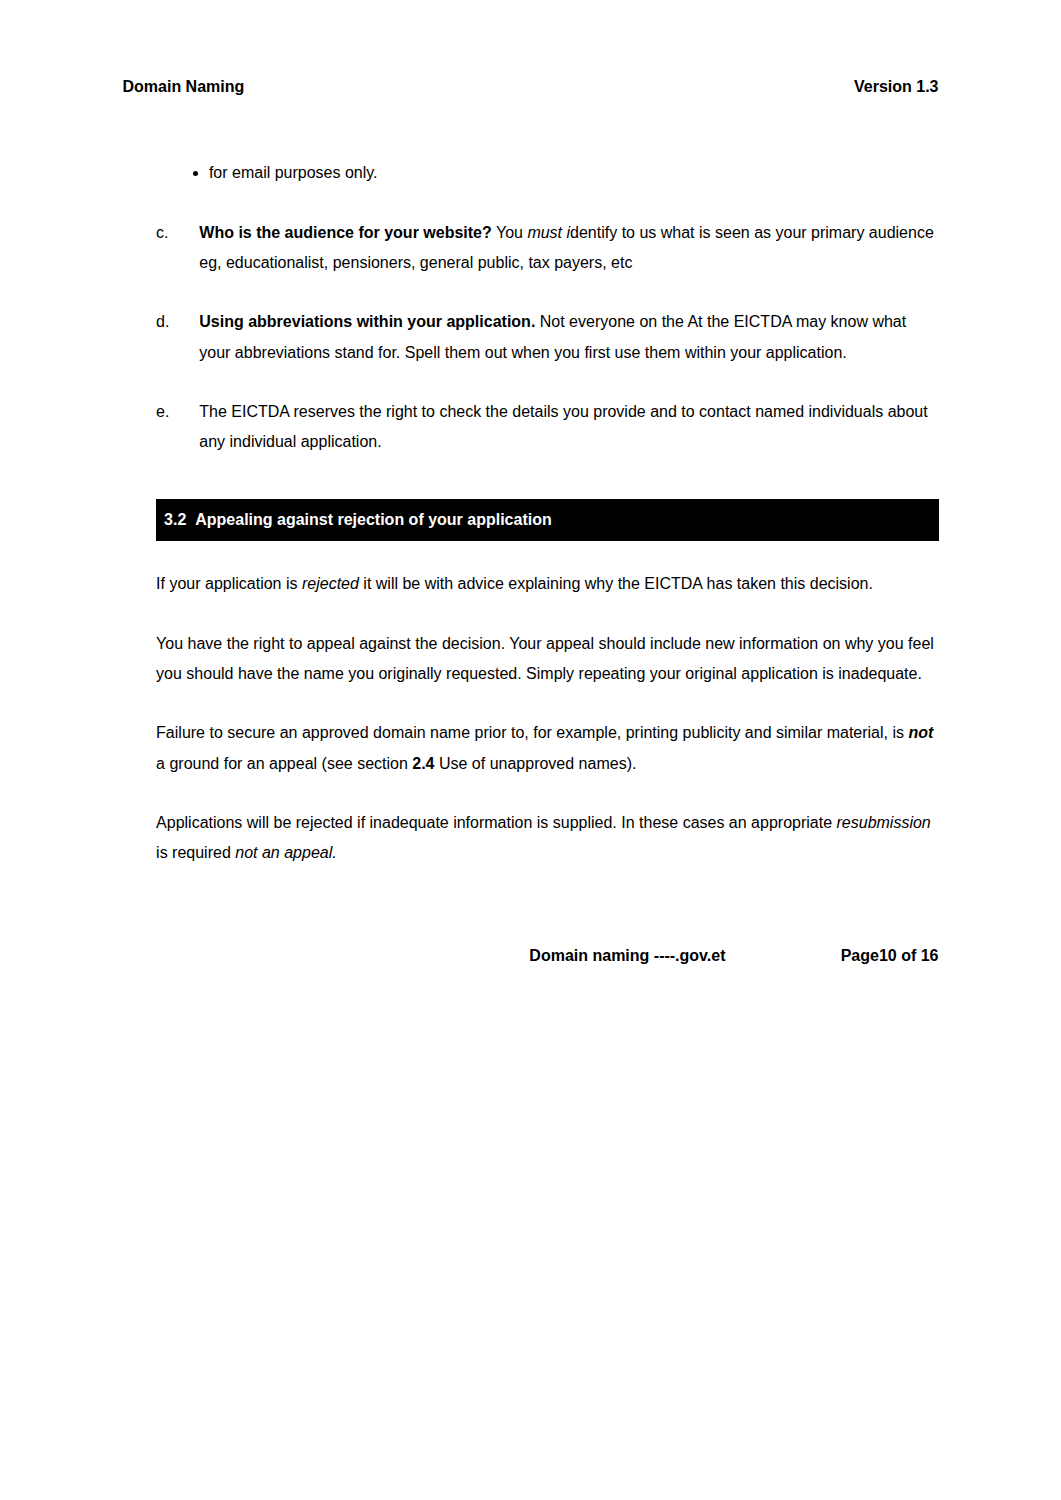Domain Naming Version 1.3
for email purposes only.
c.
Who is the audience for your website? You must identify to us what is seen as your primary audience eg, educationalist, pensioners, general public, tax payers, etc
d.
Using abbreviations within your application. Not everyone on the At the EICTDA may know what your abbreviations stand for. Spell them out when you first use them within your application.
e.
The EICTDA reserves the right to check the details you provide and to contact named individuals about any individual application.
3.2 Appealing against rejection of your application
If your application is rejected it will be with advice explaining why the EICTDA has taken this decision.
You have the right to appeal against the decision. Your appeal should include new information on why you feel you should have the name you originally requested. Simply repeating your original application is inadequate.
Failure to secure an approved domain name prior to, for example, printing publicity and similar material, is not a ground for an appeal (see section 2.4 Use of unapproved names).
Applications will be rejected if inadequate information is supplied. In these cases an appropriate resubmission is required not an appeal.
Domain naming ----.gov.et Page10 of 16